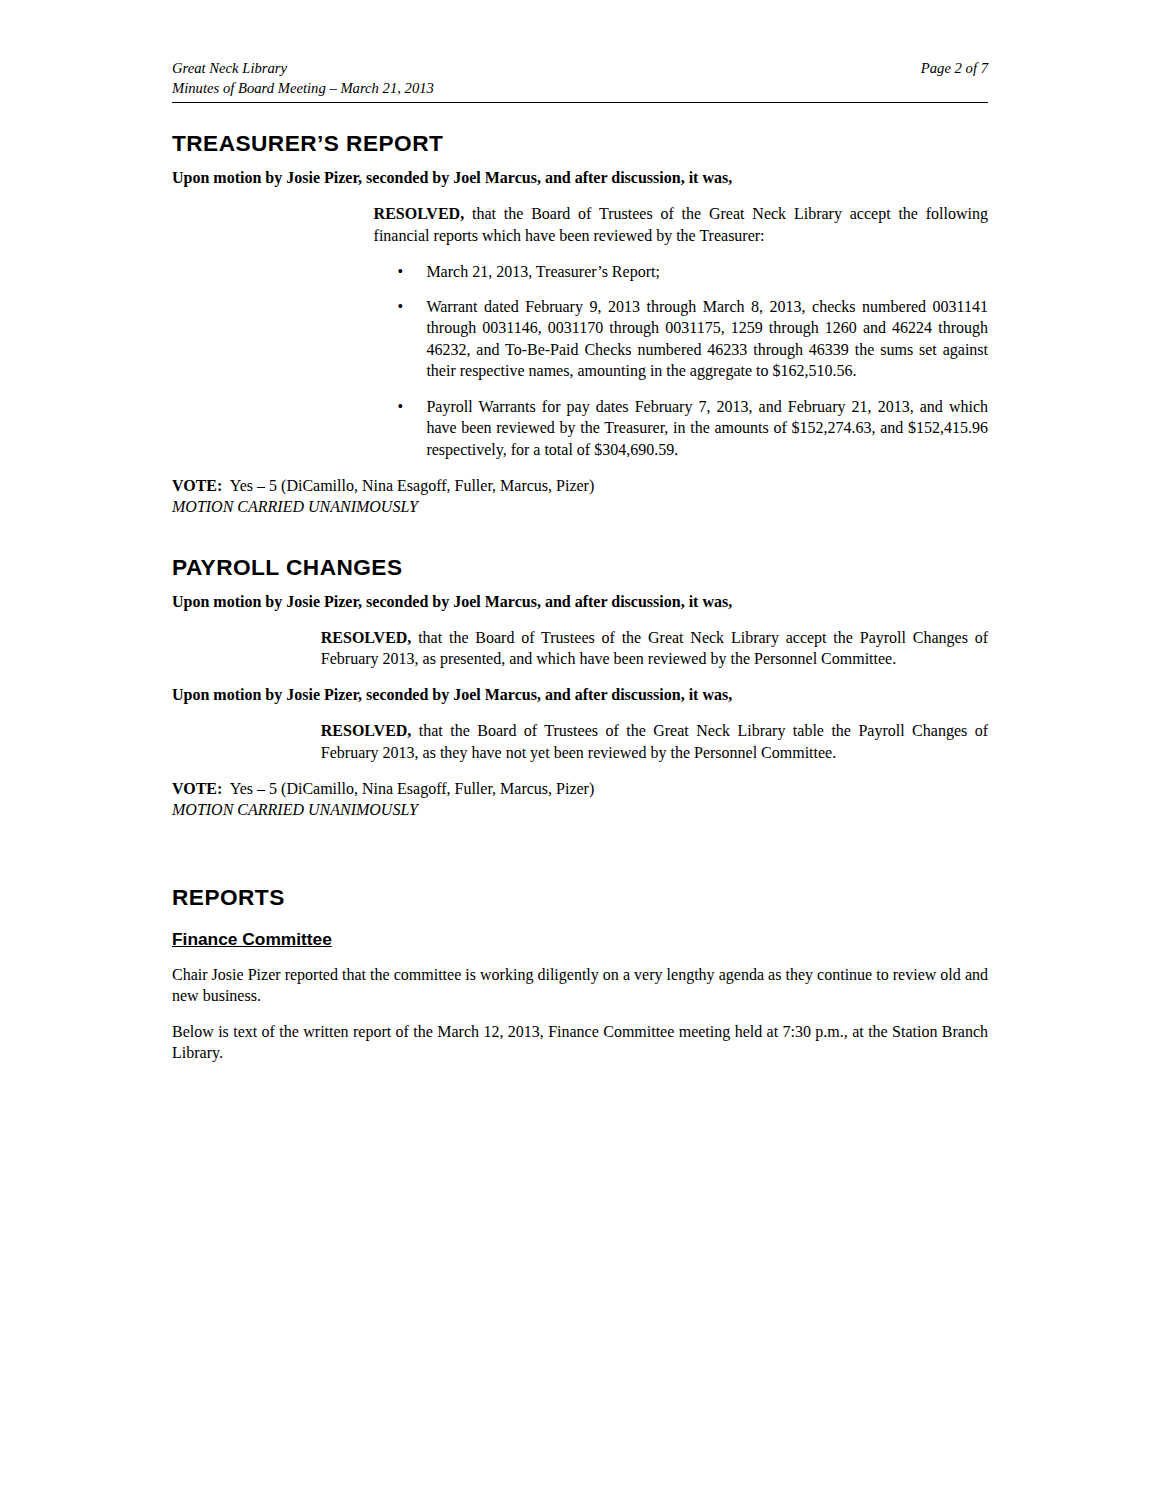Great Neck Library
Minutes of Board Meeting – March 21, 2013
Page 2 of 7
TREASURER’S REPORT
Upon motion by Josie Pizer, seconded by Joel Marcus, and after discussion, it was,
RESOLVED, that the Board of Trustees of the Great Neck Library accept the following financial reports which have been reviewed by the Treasurer:
March 21, 2013, Treasurer’s Report;
Warrant dated February 9, 2013 through March 8, 2013, checks numbered 0031141 through 0031146, 0031170 through 0031175, 1259 through 1260 and 46224 through 46232, and To-Be-Paid Checks numbered 46233 through 46339 the sums set against their respective names, amounting in the aggregate to $162,510.56.
Payroll Warrants for pay dates February 7, 2013, and February 21, 2013, and which have been reviewed by the Treasurer, in the amounts of $152,274.63, and $152,415.96 respectively, for a total of $304,690.59.
VOTE: Yes – 5 (DiCamillo, Nina Esagoff, Fuller, Marcus, Pizer)
MOTION CARRIED UNANIMOUSLY
PAYROLL CHANGES
Upon motion by Josie Pizer, seconded by Joel Marcus, and after discussion, it was,
RESOLVED, that the Board of Trustees of the Great Neck Library accept the Payroll Changes of February 2013, as presented, and which have been reviewed by the Personnel Committee.
Upon motion by Josie Pizer, seconded by Joel Marcus, and after discussion, it was,
RESOLVED, that the Board of Trustees of the Great Neck Library table the Payroll Changes of February 2013, as they have not yet been reviewed by the Personnel Committee.
VOTE: Yes – 5 (DiCamillo, Nina Esagoff, Fuller, Marcus, Pizer)
MOTION CARRIED UNANIMOUSLY
REPORTS
Finance Committee
Chair Josie Pizer reported that the committee is working diligently on a very lengthy agenda as they continue to review old and new business.
Below is text of the written report of the March 12, 2013, Finance Committee meeting held at 7:30 p.m., at the Station Branch Library.